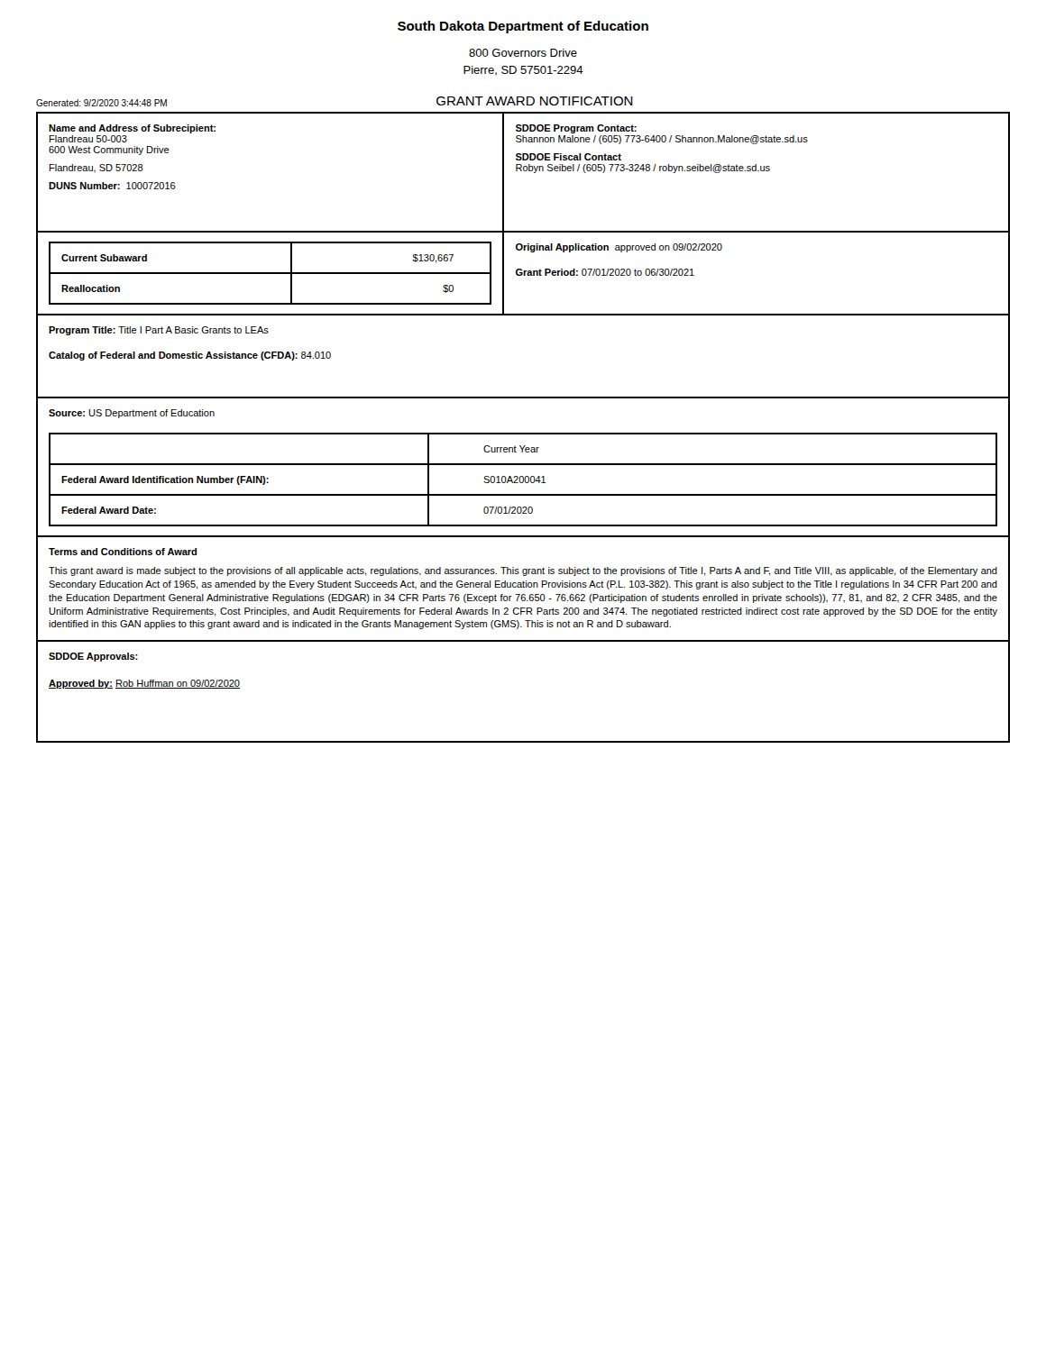South Dakota Department of Education
800 Governors Drive
Pierre, SD 57501-2294
Generated: 9/2/2020 3:44:48 PM
GRANT AWARD NOTIFICATION
| Name and Address of Subrecipient: Flandreau 50-003 600 West Community Drive Flandreau, SD 57028 DUNS Number: 100072016 | SDDOE Program Contact: Shannon Malone / (605) 773-6400 / Shannon.Malone@state.sd.us SDDOE Fiscal Contact Robyn Seibel / (605) 773-3248 / robyn.seibel@state.sd.us |
| / Current Subaward / $130,667 / / Reallocation / $0 / | Original Application approved on 09/02/2020 Grant Period: 07/01/2020 to 06/30/2021 |
| Program Title: Title I Part A Basic Grants to LEAs Catalog of Federal and Domestic Assistance (CFDA): 84.010 |
| Source: US Department of Education / / Current Year / / Federal Award Identification Number (FAIN): / S010A200041 / / Federal Award Date: / 07/01/2020 / |
| Terms and Conditions of Award This grant award is made subject to the provisions of all applicable acts, regulations, and assurances. This grant is subject to the provisions of Title I, Parts A and F, and Title VIII, as applicable, of the Elementary and Secondary Education Act of 1965, as amended by the Every Student Succeeds Act, and the General Education Provisions Act (P.L. 103-382). This grant is also subject to the Title I regulations In 34 CFR Part 200 and the Education Department General Administrative Regulations (EDGAR) in 34 CFR Parts 76 (Except for 76.650 - 76.662 (Participation of students enrolled in private schools)), 77, 81, and 82, 2 CFR 3485, and the Uniform Administrative Requirements, Cost Principles, and Audit Requirements for Federal Awards In 2 CFR Parts 200 and 3474. The negotiated restricted indirect cost rate approved by the SD DOE for the entity identified in this GAN applies to this grant award and is indicated in the Grants Management System (GMS). This is not an R and D subaward. |
| SDDOE Approvals: Approved by: Rob Huffman on 09/02/2020 |